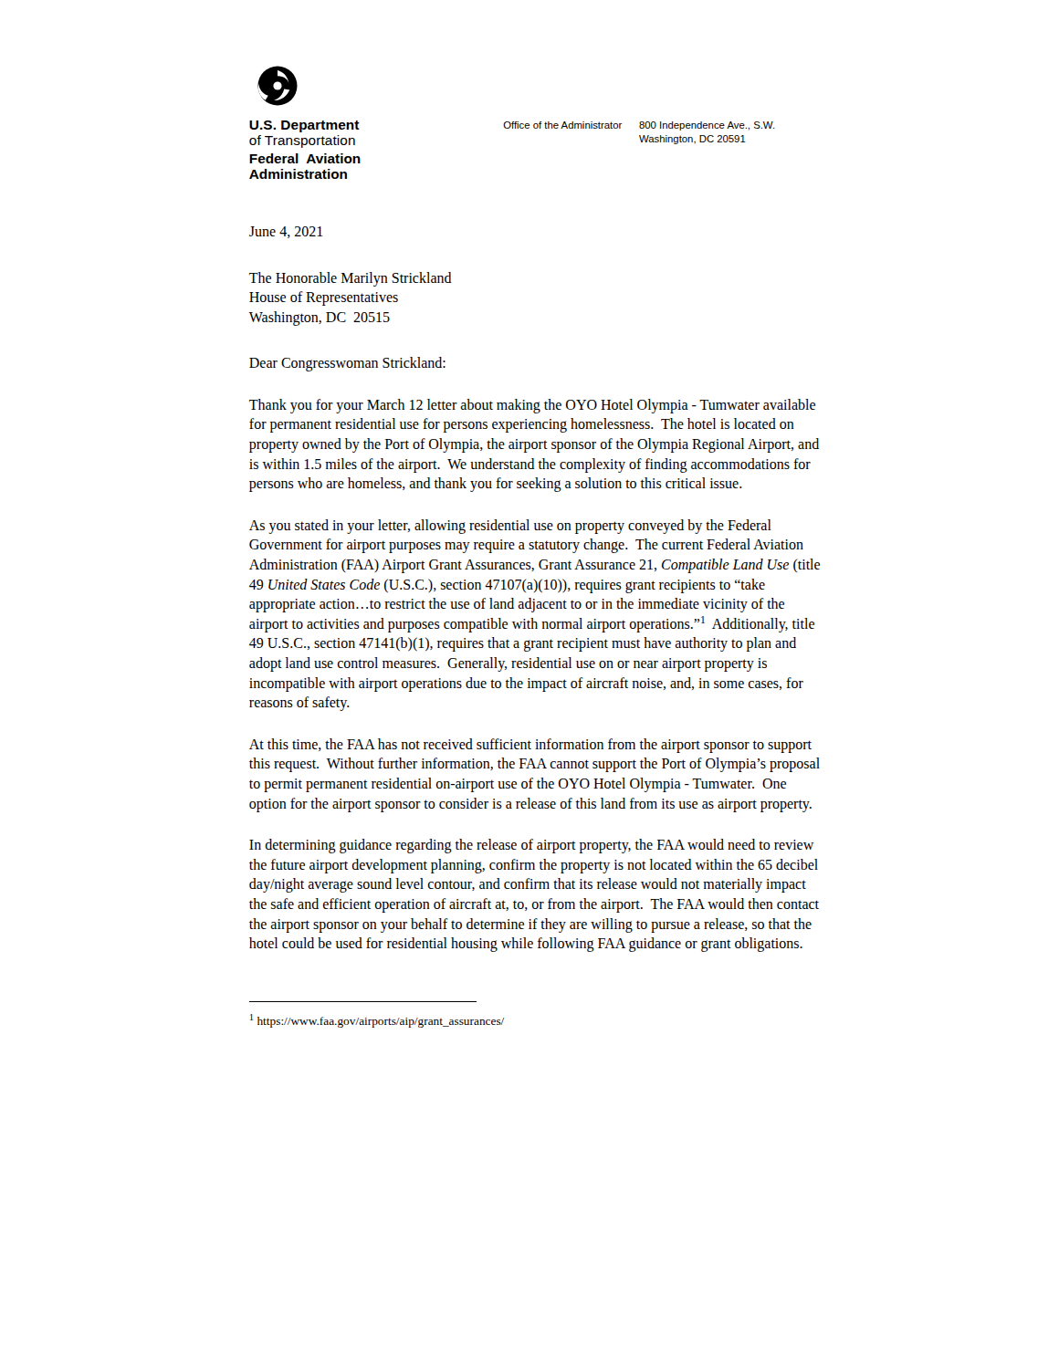U.S. Department
of Transportation
Federal Aviation
Administration
Office of the Administrator
800 Independence Ave., S.W.
Washington, DC 20591
June 4, 2021
The Honorable Marilyn Strickland
House of Representatives
Washington, DC 20515
Dear Congresswoman Strickland:
Thank you for your March 12 letter about making the OYO Hotel Olympia - Tumwater available for permanent residential use for persons experiencing homelessness. The hotel is located on property owned by the Port of Olympia, the airport sponsor of the Olympia Regional Airport, and is within 1.5 miles of the airport. We understand the complexity of finding accommodations for persons who are homeless, and thank you for seeking a solution to this critical issue.
As you stated in your letter, allowing residential use on property conveyed by the Federal Government for airport purposes may require a statutory change. The current Federal Aviation Administration (FAA) Airport Grant Assurances, Grant Assurance 21, Compatible Land Use (title 49 United States Code (U.S.C.), section 47107(a)(10)), requires grant recipients to “take appropriate action…to restrict the use of land adjacent to or in the immediate vicinity of the airport to activities and purposes compatible with normal airport operations.”1 Additionally, title 49 U.S.C., section 47141(b)(1), requires that a grant recipient must have authority to plan and adopt land use control measures. Generally, residential use on or near airport property is incompatible with airport operations due to the impact of aircraft noise, and, in some cases, for reasons of safety.
At this time, the FAA has not received sufficient information from the airport sponsor to support this request. Without further information, the FAA cannot support the Port of Olympia’s proposal to permit permanent residential on-airport use of the OYO Hotel Olympia - Tumwater. One option for the airport sponsor to consider is a release of this land from its use as airport property.
In determining guidance regarding the release of airport property, the FAA would need to review the future airport development planning, confirm the property is not located within the 65 decibel day/night average sound level contour, and confirm that its release would not materially impact the safe and efficient operation of aircraft at, to, or from the airport. The FAA would then contact the airport sponsor on your behalf to determine if they are willing to pursue a release, so that the hotel could be used for residential housing while following FAA guidance or grant obligations.
1 https://www.faa.gov/airports/aip/grant_assurances/